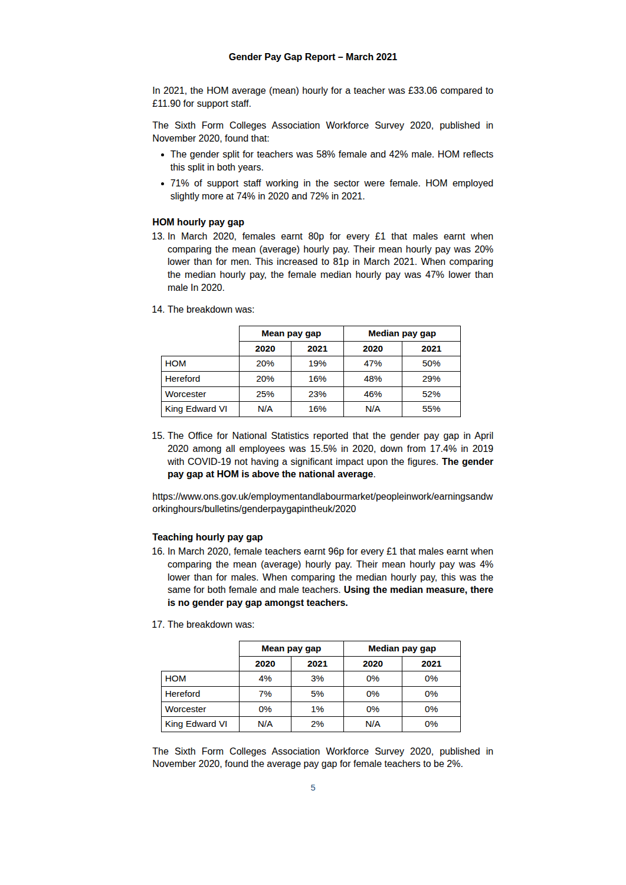Gender Pay Gap Report – March 2021
In 2021, the HOM average (mean) hourly for a teacher was £33.06 compared to £11.90 for support staff.
The Sixth Form Colleges Association Workforce Survey 2020, published in November 2020, found that:
The gender split for teachers was 58% female and 42% male. HOM reflects this split in both years.
71% of support staff working in the sector were female. HOM employed slightly more at 74% in 2020 and 72% in 2021.
HOM hourly pay gap
In March 2020, females earnt 80p for every £1 that males earnt when comparing the mean (average) hourly pay. Their mean hourly pay was 20% lower than for men. This increased to 81p in March 2021. When comparing the median hourly pay, the female median hourly pay was 47% lower than male In 2020.
The breakdown was:
| | Mean pay gap | Median pay gap |
| --- | --- | --- |
| | 2020 | 2021 | 2020 | 2021 |
| HOM | 20% | 19% | 47% | 50% |
| Hereford | 20% | 16% | 48% | 29% |
| Worcester | 25% | 23% | 46% | 52% |
| King Edward VI | N/A | 16% | N/A | 55% |
The Office for National Statistics reported that the gender pay gap in April 2020 among all employees was 15.5% in 2020, down from 17.4% in 2019 with COVID-19 not having a significant impact upon the figures. The gender pay gap at HOM is above the national average.
https://www.ons.gov.uk/employmentandlabourmarket/peopleinwork/earningsandworkinghours/bulletins/genderpaygapintheuk/2020
Teaching hourly pay gap
In March 2020, female teachers earnt 96p for every £1 that males earnt when comparing the mean (average) hourly pay. Their mean hourly pay was 4% lower than for males. When comparing the median hourly pay, this was the same for both female and male teachers. Using the median measure, there is no gender pay gap amongst teachers.
The breakdown was:
| | Mean pay gap | Median pay gap |
| --- | --- | --- |
| | 2020 | 2021 | 2020 | 2021 |
| HOM | 4% | 3% | 0% | 0% |
| Hereford | 7% | 5% | 0% | 0% |
| Worcester | 0% | 1% | 0% | 0% |
| King Edward VI | N/A | 2% | N/A | 0% |
The Sixth Form Colleges Association Workforce Survey 2020, published in November 2020, found the average pay gap for female teachers to be 2%.
5